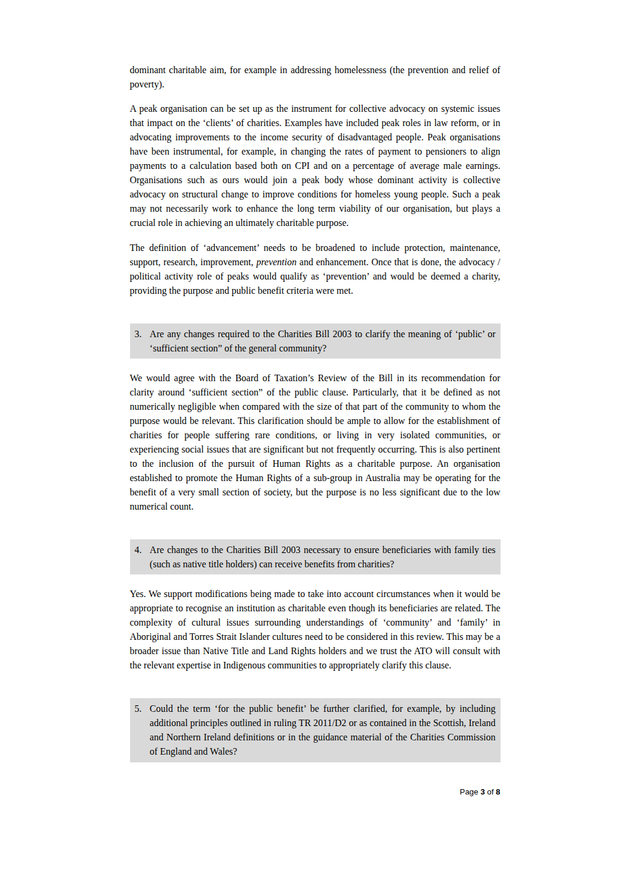dominant charitable aim, for example in addressing homelessness (the prevention and relief of poverty).
A peak organisation can be set up as the instrument for collective advocacy on systemic issues that impact on the ‘clients’ of charities. Examples have included peak roles in law reform, or in advocating improvements to the income security of disadvantaged people. Peak organisations have been instrumental, for example, in changing the rates of payment to pensioners to align payments to a calculation based both on CPI and on a percentage of average male earnings. Organisations such as ours would join a peak body whose dominant activity is collective advocacy on structural change to improve conditions for homeless young people. Such a peak may not necessarily work to enhance the long term viability of our organisation, but plays a crucial role in achieving an ultimately charitable purpose.
The definition of ‘advancement’ needs to be broadened to include protection, maintenance, support, research, improvement, prevention and enhancement. Once that is done, the advocacy / political activity role of peaks would qualify as ‘prevention’ and would be deemed a charity, providing the purpose and public benefit criteria were met.
| 3. | Are any changes required to the Charities Bill 2003 to clarify the meaning of ‘public’ or ‘sufficient section” of the general community? |
We would agree with the Board of Taxation’s Review of the Bill in its recommendation for clarity around ‘sufficient section” of the public clause. Particularly, that it be defined as not numerically negligible when compared with the size of that part of the community to whom the purpose would be relevant. This clarification should be ample to allow for the establishment of charities for people suffering rare conditions, or living in very isolated communities, or experiencing social issues that are significant but not frequently occurring. This is also pertinent to the inclusion of the pursuit of Human Rights as a charitable purpose. An organisation established to promote the Human Rights of a sub-group in Australia may be operating for the benefit of a very small section of society, but the purpose is no less significant due to the low numerical count.
| 4. | Are changes to the Charities Bill 2003 necessary to ensure beneficiaries with family ties (such as native title holders) can receive benefits from charities? |
Yes. We support modifications being made to take into account circumstances when it would be appropriate to recognise an institution as charitable even though its beneficiaries are related. The complexity of cultural issues surrounding understandings of ‘community’ and ‘family’ in Aboriginal and Torres Strait Islander cultures need to be considered in this review. This may be a broader issue than Native Title and Land Rights holders and we trust the ATO will consult with the relevant expertise in Indigenous communities to appropriately clarify this clause.
| 5. | Could the term ‘for the public benefit’ be further clarified, for example, by including additional principles outlined in ruling TR 2011/D2 or as contained in the Scottish, Ireland and Northern Ireland definitions or in the guidance material of the Charities Commission of England and Wales? |
Page 3 of 8